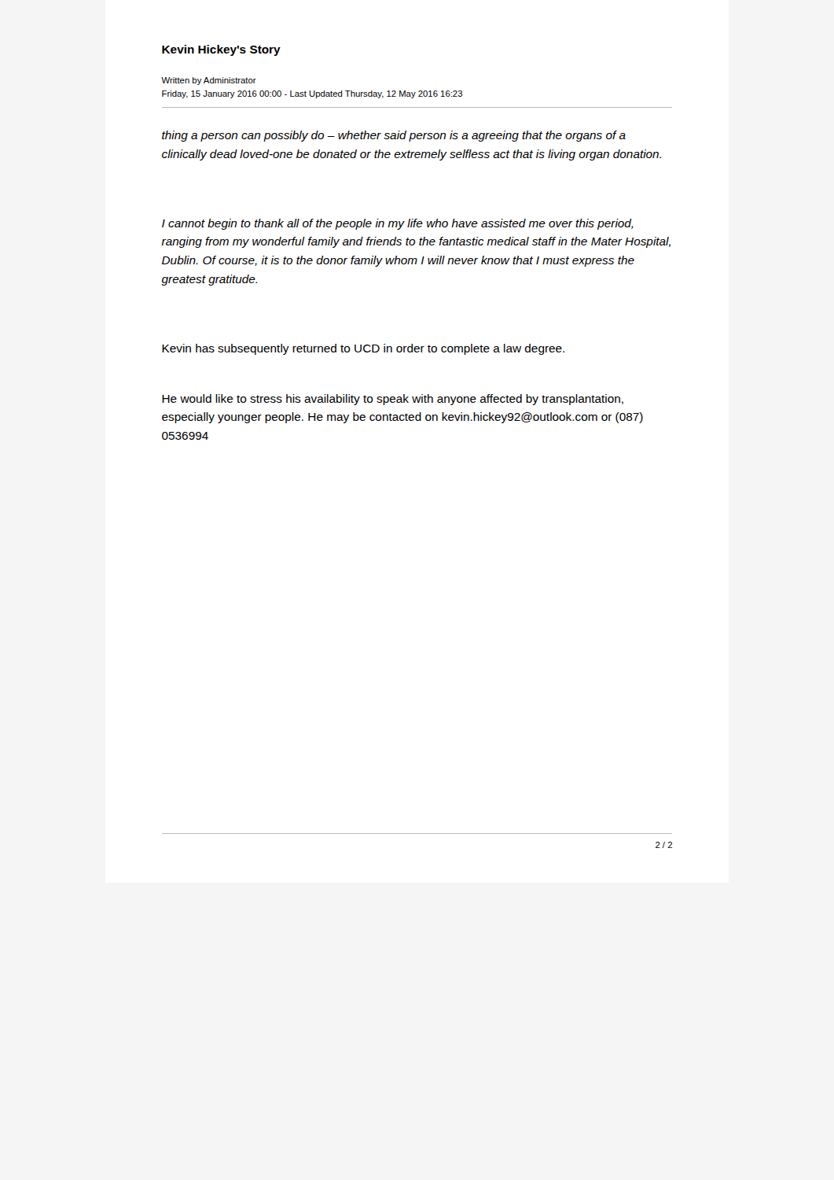Kevin Hickey's Story
Written by Administrator
Friday, 15 January 2016 00:00 - Last Updated Thursday, 12 May 2016 16:23
thing a person can possibly do – whether said person is a agreeing that the organs of a clinically dead loved-one be donated or the extremely selfless act that is living organ donation.​
I cannot begin to thank all of the people in my life who have assisted me over this period, ranging from my wonderful family and friends to the fantastic medical staff in the Mater Hospital, Dublin. Of course, it is to the donor family whom I will never know that I must express the greatest gratitude.​
Kevin has subsequently returned to UCD in order to complete a law degree.
He would like to stress his availability to speak with anyone affected by transplantation, especially younger people. He may be contacted on kevin.hickey92@outlook.com or (087) 0536994
2 / 2